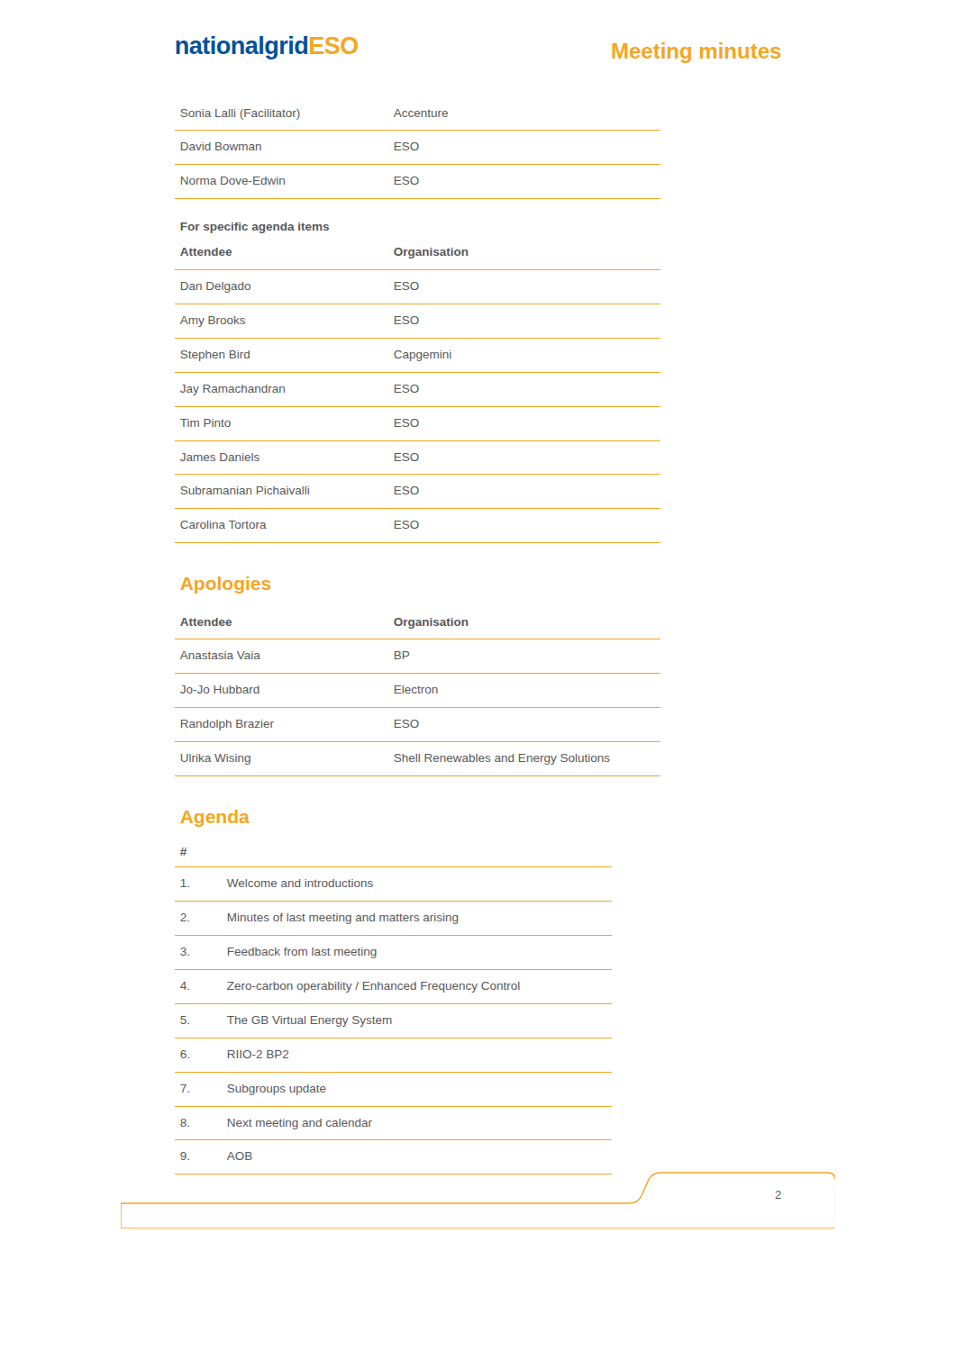national grid ESO
Meeting minutes
| Sonia Lalli (Facilitator) | Accenture |
| David Bowman | ESO |
| Norma Dove-Edwin | ESO |
For specific agenda items
| Attendee | Organisation |
| --- | --- |
| Dan Delgado | ESO |
| Amy Brooks | ESO |
| Stephen Bird | Capgemini |
| Jay Ramachandran | ESO |
| Tim Pinto | ESO |
| James Daniels | ESO |
| Subramanian Pichaivalli | ESO |
| Carolina Tortora | ESO |
Apologies
| Attendee | Organisation |
| --- | --- |
| Anastasia Vaia | BP |
| Jo-Jo Hubbard | Electron |
| Randolph Brazier | ESO |
| Ulrika Wising | Shell Renewables and Energy Solutions |
Agenda
| # |
| --- |
| 1. | Welcome and introductions |
| 2. | Minutes of last meeting and matters arising |
| 3. | Feedback from last meeting |
| 4. | Zero-carbon operability / Enhanced Frequency Control |
| 5. | The GB Virtual Energy System |
| 6. | RIIO-2 BP2 |
| 7. | Subgroups update |
| 8. | Next meeting and calendar |
| 9. | AOB |
2